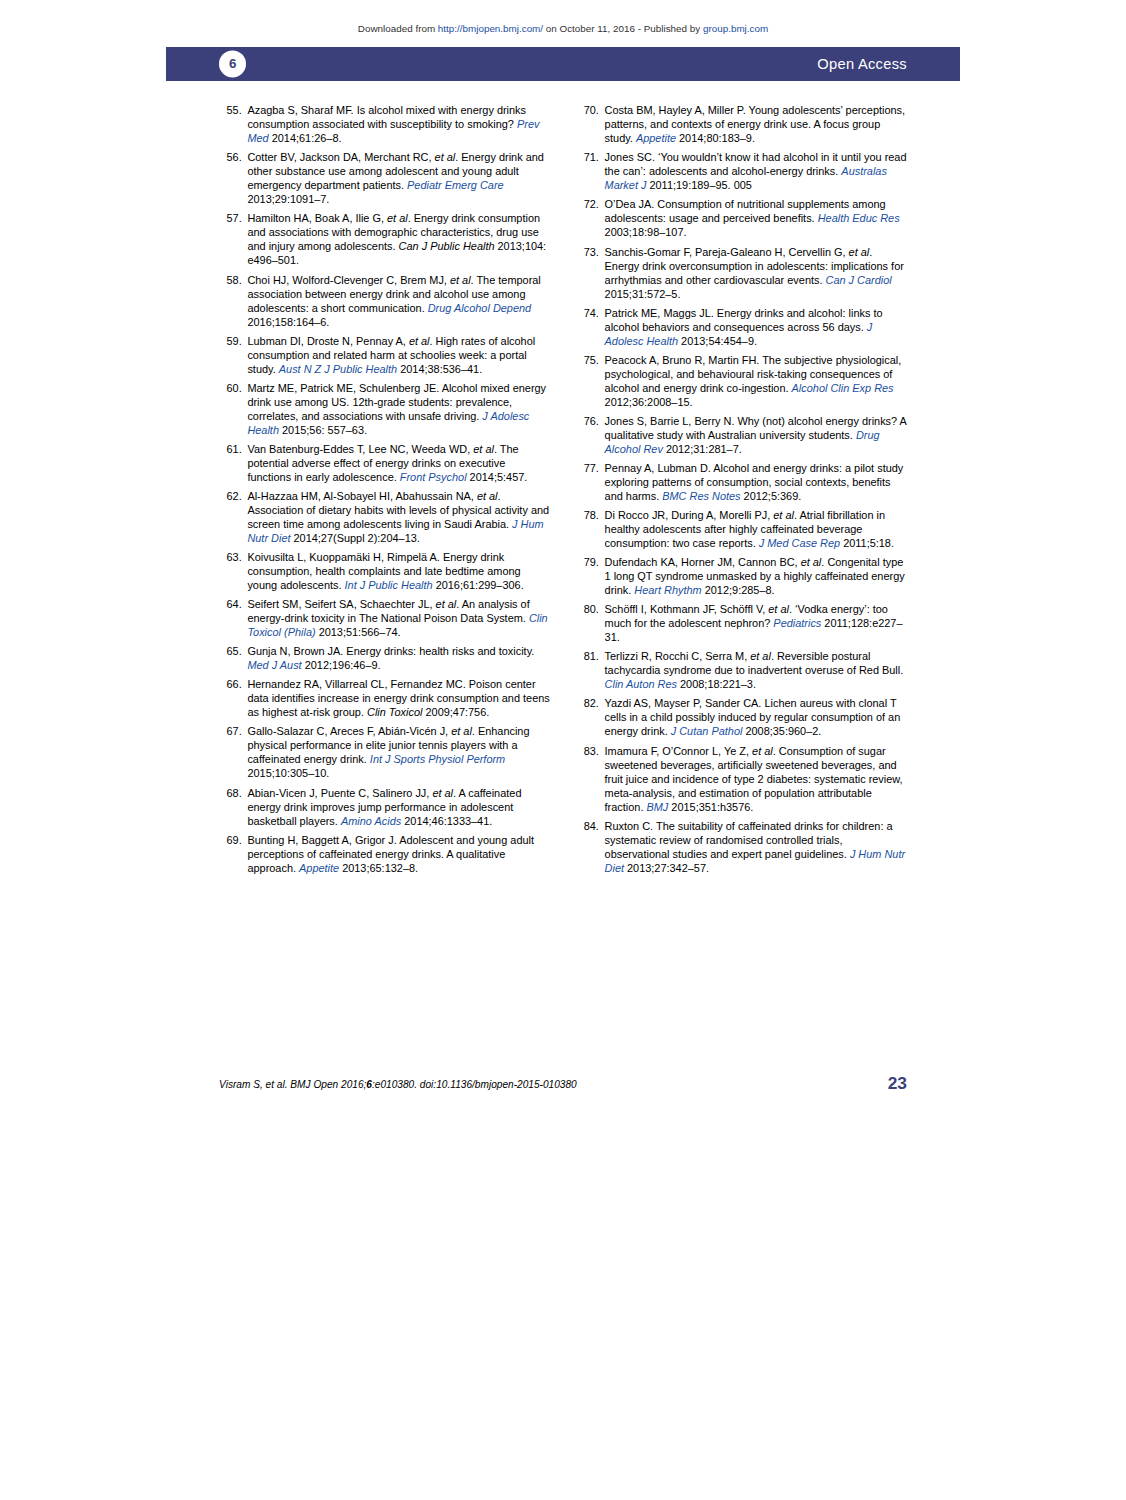Downloaded from http://bmjopen.bmj.com/ on October 11, 2016 - Published by group.bmj.com
6
Open Access
55. Azagba S, Sharaf MF. Is alcohol mixed with energy drinks consumption associated with susceptibility to smoking? Prev Med 2014;61:26–8.
56. Cotter BV, Jackson DA, Merchant RC, et al. Energy drink and other substance use among adolescent and young adult emergency department patients. Pediatr Emerg Care 2013;29:1091–7.
57. Hamilton HA, Boak A, Ilie G, et al. Energy drink consumption and associations with demographic characteristics, drug use and injury among adolescents. Can J Public Health 2013;104: e496–501.
58. Choi HJ, Wolford-Clevenger C, Brem MJ, et al. The temporal association between energy drink and alcohol use among adolescents: a short communication. Drug Alcohol Depend 2016;158:164–6.
59. Lubman DI, Droste N, Pennay A, et al. High rates of alcohol consumption and related harm at schoolies week: a portal study. Aust N Z J Public Health 2014;38:536–41.
60. Martz ME, Patrick ME, Schulenberg JE. Alcohol mixed energy drink use among US. 12th-grade students: prevalence, correlates, and associations with unsafe driving. J Adolesc Health 2015;56: 557–63.
61. Van Batenburg-Eddes T, Lee NC, Weeda WD, et al. The potential adverse effect of energy drinks on executive functions in early adolescence. Front Psychol 2014;5:457.
62. Al-Hazzaa HM, Al-Sobayel HI, Abahussain NA, et al. Association of dietary habits with levels of physical activity and screen time among adolescents living in Saudi Arabia. J Hum Nutr Diet 2014;27(Suppl 2):204–13.
63. Koivusilta L, Kuoppamäki H, Rimpelä A. Energy drink consumption, health complaints and late bedtime among young adolescents. Int J Public Health 2016;61:299–306.
64. Seifert SM, Seifert SA, Schaechter JL, et al. An analysis of energy-drink toxicity in The National Poison Data System. Clin Toxicol (Phila) 2013;51:566–74.
65. Gunja N, Brown JA. Energy drinks: health risks and toxicity. Med J Aust 2012;196:46–9.
66. Hernandez RA, Villarreal CL, Fernandez MC. Poison center data identifies increase in energy drink consumption and teens as highest at-risk group. Clin Toxicol 2009;47:756.
67. Gallo-Salazar C, Areces F, Abián-Vicén J, et al. Enhancing physical performance in elite junior tennis players with a caffeinated energy drink. Int J Sports Physiol Perform 2015;10:305–10.
68. Abian-Vicen J, Puente C, Salinero JJ, et al. A caffeinated energy drink improves jump performance in adolescent basketball players. Amino Acids 2014;46:1333–41.
69. Bunting H, Baggett A, Grigor J. Adolescent and young adult perceptions of caffeinated energy drinks. A qualitative approach. Appetite 2013;65:132–8.
70. Costa BM, Hayley A, Miller P. Young adolescents’ perceptions, patterns, and contexts of energy drink use. A focus group study. Appetite 2014;80:183–9.
71. Jones SC. ‘You wouldn’t know it had alcohol in it until you read the can’: adolescents and alcohol-energy drinks. Australas Market J 2011;19:189–95. 005
72. O’Dea JA. Consumption of nutritional supplements among adolescents: usage and perceived benefits. Health Educ Res 2003;18:98–107.
73. Sanchis-Gomar F, Pareja-Galeano H, Cervellin G, et al. Energy drink overconsumption in adolescents: implications for arrhythmias and other cardiovascular events. Can J Cardiol 2015;31:572–5.
74. Patrick ME, Maggs JL. Energy drinks and alcohol: links to alcohol behaviors and consequences across 56 days. J Adolesc Health 2013;54:454–9.
75. Peacock A, Bruno R, Martin FH. The subjective physiological, psychological, and behavioural risk-taking consequences of alcohol and energy drink co-ingestion. Alcohol Clin Exp Res 2012;36:2008–15.
76. Jones S, Barrie L, Berry N. Why (not) alcohol energy drinks? A qualitative study with Australian university students. Drug Alcohol Rev 2012;31:281–7.
77. Pennay A, Lubman D. Alcohol and energy drinks: a pilot study exploring patterns of consumption, social contexts, benefits and harms. BMC Res Notes 2012;5:369.
78. Di Rocco JR, During A, Morelli PJ, et al. Atrial fibrillation in healthy adolescents after highly caffeinated beverage consumption: two case reports. J Med Case Rep 2011;5:18.
79. Dufendach KA, Horner JM, Cannon BC, et al. Congenital type 1 long QT syndrome unmasked by a highly caffeinated energy drink. Heart Rhythm 2012;9:285–8.
80. Schöffl I, Kothmann JF, Schöffl V, et al. ‘Vodka energy’: too much for the adolescent nephron? Pediatrics 2011;128:e227–31.
81. Terlizzi R, Rocchi C, Serra M, et al. Reversible postural tachycardia syndrome due to inadvertent overuse of Red Bull. Clin Auton Res 2008;18:221–3.
82. Yazdi AS, Mayser P, Sander CA. Lichen aureus with clonal T cells in a child possibly induced by regular consumption of an energy drink. J Cutan Pathol 2008;35:960–2.
83. Imamura F, O’Connor L, Ye Z, et al. Consumption of sugar sweetened beverages, artificially sweetened beverages, and fruit juice and incidence of type 2 diabetes: systematic review, meta-analysis, and estimation of population attributable fraction. BMJ 2015;351:h3576.
84. Ruxton C. The suitability of caffeinated drinks for children: a systematic review of randomised controlled trials, observational studies and expert panel guidelines. J Hum Nutr Diet 2013;27:342–57.
Visram S, et al. BMJ Open 2016;6:e010380. doi:10.1136/bmjopen-2015-010380
23